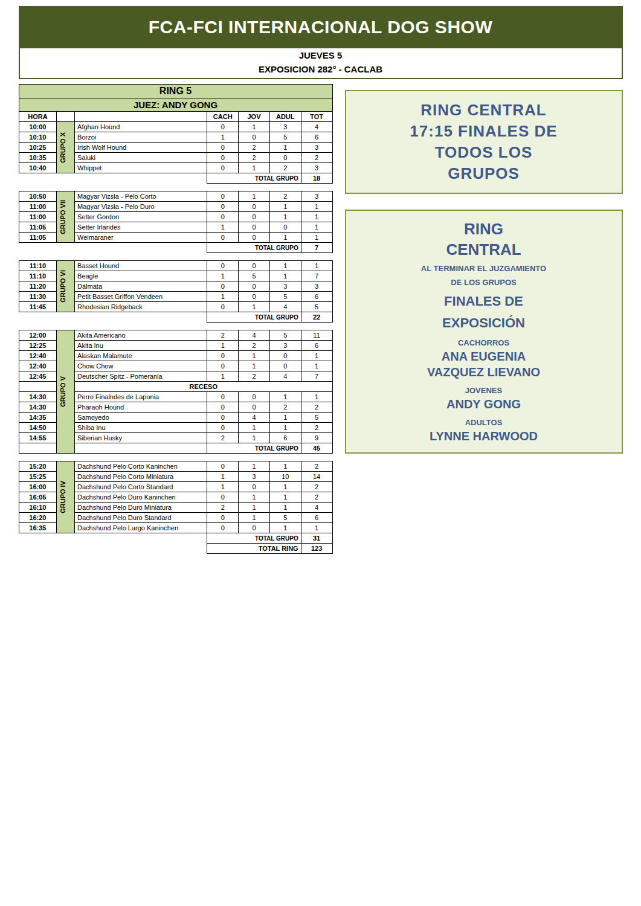FCA-FCI INTERNACIONAL DOG SHOW
JUEVES 5
EXPOSICION 282° - CACLAB
| RING 5 |
| JUEZ: ANDY GONG |
| HORA | | | CACH | JOV | ADUL | TOT |
| 10:00 | GRUPO X | Afghan Hound | 0 | 1 | 3 | 4 |
| 10:10 | Borzoi | 1 | 0 | 5 | 6 |
| 10:25 | Irish Wolf Hound | 0 | 2 | 1 | 3 |
| 10:35 | Saluki | 0 | 2 | 0 | 2 |
| 10:40 | Whippet | 0 | 1 | 2 | 3 |
| | TOTAL GRUPO | 18 |
| 10:50 | GRUPO VII | Magyar Vizsla - Pelo Corto | 0 | 1 | 2 | 3 |
| 11:00 | Magyar Vizsla - Pelo Duro | 0 | 0 | 1 | 1 |
| 11:00 | Setter Gordon | 0 | 0 | 1 | 1 |
| 11:05 | Setter Irlandes | 1 | 0 | 0 | 1 |
| 11:05 | Weimaraner | 0 | 0 | 1 | 1 |
| | TOTAL GRUPO | 7 |
| 11:10 | GRUPO VI | Basset Hound | 0 | 0 | 1 | 1 |
| 11:10 | Beagle | 1 | 5 | 1 | 7 |
| 11:20 | Dálmata | 0 | 0 | 3 | 3 |
| 11:30 | Petit Basset Griffon Vendeen | 1 | 0 | 5 | 6 |
| 11:45 | Rhodesian Ridgeback | 0 | 1 | 4 | 5 |
| | TOTAL GRUPO | 22 |
| 12:00 | GRUPO V | Akita Americano | 2 | 4 | 5 | 11 |
| 12:25 | Akita Inu | 1 | 2 | 3 | 6 |
| 12:40 | Alaskan Malamute | 0 | 1 | 0 | 1 |
| 12:40 | Chow Chow | 0 | 1 | 0 | 1 |
| 12:45 | Deutscher Spitz - Pomerania | 1 | 2 | 4 | 7 |
| | RECESO |
| 14:30 | Perro Finalndes de Laponia | 0 | 0 | 1 | 1 |
| 14:30 | Pharaoh Hound | 0 | 0 | 2 | 2 |
| 14:35 | Samoyedo | 0 | 4 | 1 | 5 |
| 14:50 | Shiba Inu | 0 | 1 | 1 | 2 |
| 14:55 | Siberian Husky | 2 | 1 | 6 | 9 |
| | | TOTAL GRUPO | 45 |
| 15:20 | GRUPO IV | Dachshund Pelo Corto Kaninchen | 0 | 1 | 1 | 2 |
| 15:25 | Dachshund Pelo Corto Miniatura | 1 | 3 | 10 | 14 |
| 16:00 | Dachshund Pelo Corto Standard | 1 | 0 | 1 | 2 |
| 16:05 | Dachshund Pelo Duro Kaninchen | 0 | 1 | 1 | 2 |
| 16:10 | Dachshund Pelo Duro Miniatura | 2 | 1 | 1 | 4 |
| 16:20 | Dachshund Pelo Duro Standard | 0 | 1 | 5 | 6 |
| 16:35 | Dachshund Pelo Largo Kaninchen | 0 | 0 | 1 | 1 |
| | TOTAL GRUPO | 31 |
| | TOTAL RING | 123 |
RING CENTRAL
17:15 FINALES DE
TODOS LOS
GRUPOS
RING
CENTRAL
AL TERMINAR EL JUZGAMIENTO
DE LOS GRUPOS
FINALES DE
EXPOSICIÓN
CACHORROS
ANA EUGENIA
VAZQUEZ LIEVANO
JOVENES
ANDY GONG
ADULTOS
LYNNE HARWOOD